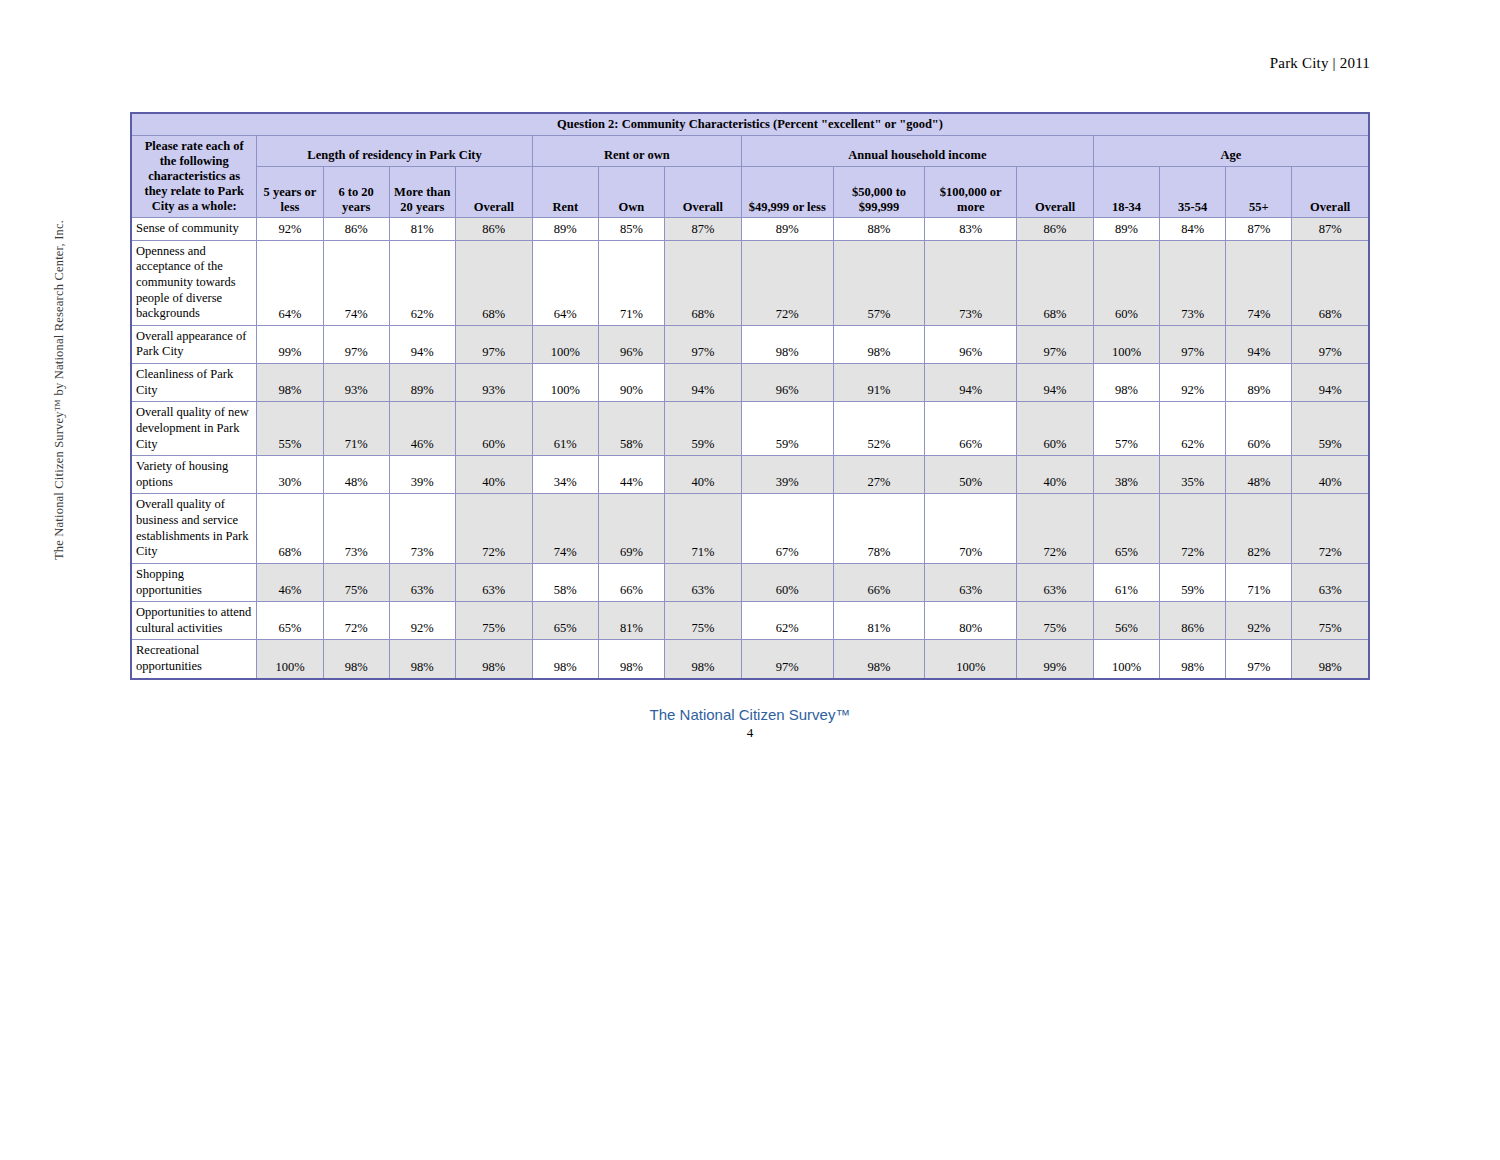Park City | 2011
The National Citizen Survey™ by National Research Center, Inc.
| Question 2: Community Characteristics (Percent "excellent" or "good") |
| Please rate each of the following characteristics as they relate to Park City as a whole: | Length of residency in Park City | Rent or own | Annual household income | Age |
| 5 years or less | 6 to 20 years | More than 20 years | Overall | Rent | Own | Overall | $49,999 or less | $50,000 to $99,999 | $100,000 or more | Overall | 18-34 | 35-54 | 55+ | Overall |
| Sense of community | 92% | 86% | 81% | 86% | 89% | 85% | 87% | 89% | 88% | 83% | 86% | 89% | 84% | 87% | 87% |
| Openness and acceptance of the community towards people of diverse backgrounds | 64% | 74% | 62% | 68% | 64% | 71% | 68% | 72% | 57% | 73% | 68% | 60% | 73% | 74% | 68% |
| Overall appearance of Park City | 99% | 97% | 94% | 97% | 100% | 96% | 97% | 98% | 98% | 96% | 97% | 100% | 97% | 94% | 97% |
| Cleanliness of Park City | 98% | 93% | 89% | 93% | 100% | 90% | 94% | 96% | 91% | 94% | 94% | 98% | 92% | 89% | 94% |
| Overall quality of new development in Park City | 55% | 71% | 46% | 60% | 61% | 58% | 59% | 59% | 52% | 66% | 60% | 57% | 62% | 60% | 59% |
| Variety of housing options | 30% | 48% | 39% | 40% | 34% | 44% | 40% | 39% | 27% | 50% | 40% | 38% | 35% | 48% | 40% |
| Overall quality of business and service establishments in Park City | 68% | 73% | 73% | 72% | 74% | 69% | 71% | 67% | 78% | 70% | 72% | 65% | 72% | 82% | 72% |
| Shopping opportunities | 46% | 75% | 63% | 63% | 58% | 66% | 63% | 60% | 66% | 63% | 63% | 61% | 59% | 71% | 63% |
| Opportunities to attend cultural activities | 65% | 72% | 92% | 75% | 65% | 81% | 75% | 62% | 81% | 80% | 75% | 56% | 86% | 92% | 75% |
| Recreational opportunities | 100% | 98% | 98% | 98% | 98% | 98% | 98% | 97% | 98% | 100% | 99% | 100% | 98% | 97% | 98% |
The National Citizen Survey™
4